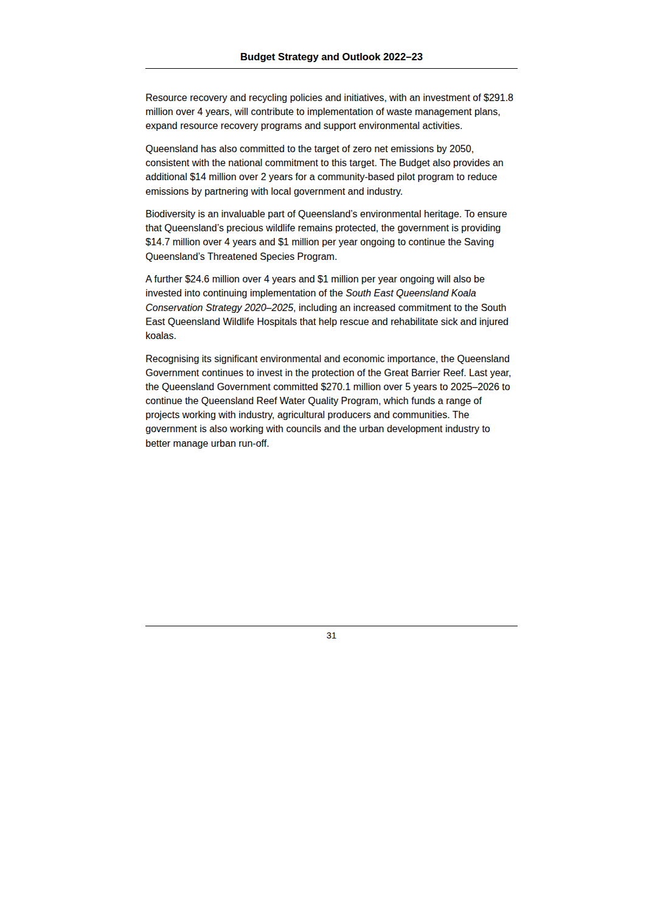Budget Strategy and Outlook 2022–23
Resource recovery and recycling policies and initiatives, with an investment of $291.8 million over 4 years, will contribute to implementation of waste management plans, expand resource recovery programs and support environmental activities.
Queensland has also committed to the target of zero net emissions by 2050, consistent with the national commitment to this target. The Budget also provides an additional $14 million over 2 years for a community-based pilot program to reduce emissions by partnering with local government and industry.
Biodiversity is an invaluable part of Queensland’s environmental heritage. To ensure that Queensland’s precious wildlife remains protected, the government is providing $14.7 million over 4 years and $1 million per year ongoing to continue the Saving Queensland’s Threatened Species Program.
A further $24.6 million over 4 years and $1 million per year ongoing will also be invested into continuing implementation of the South East Queensland Koala Conservation Strategy 2020–2025, including an increased commitment to the South East Queensland Wildlife Hospitals that help rescue and rehabilitate sick and injured koalas.
Recognising its significant environmental and economic importance, the Queensland Government continues to invest in the protection of the Great Barrier Reef. Last year, the Queensland Government committed $270.1 million over 5 years to 2025–2026 to continue the Queensland Reef Water Quality Program, which funds a range of projects working with industry, agricultural producers and communities. The government is also working with councils and the urban development industry to better manage urban run-off.
31